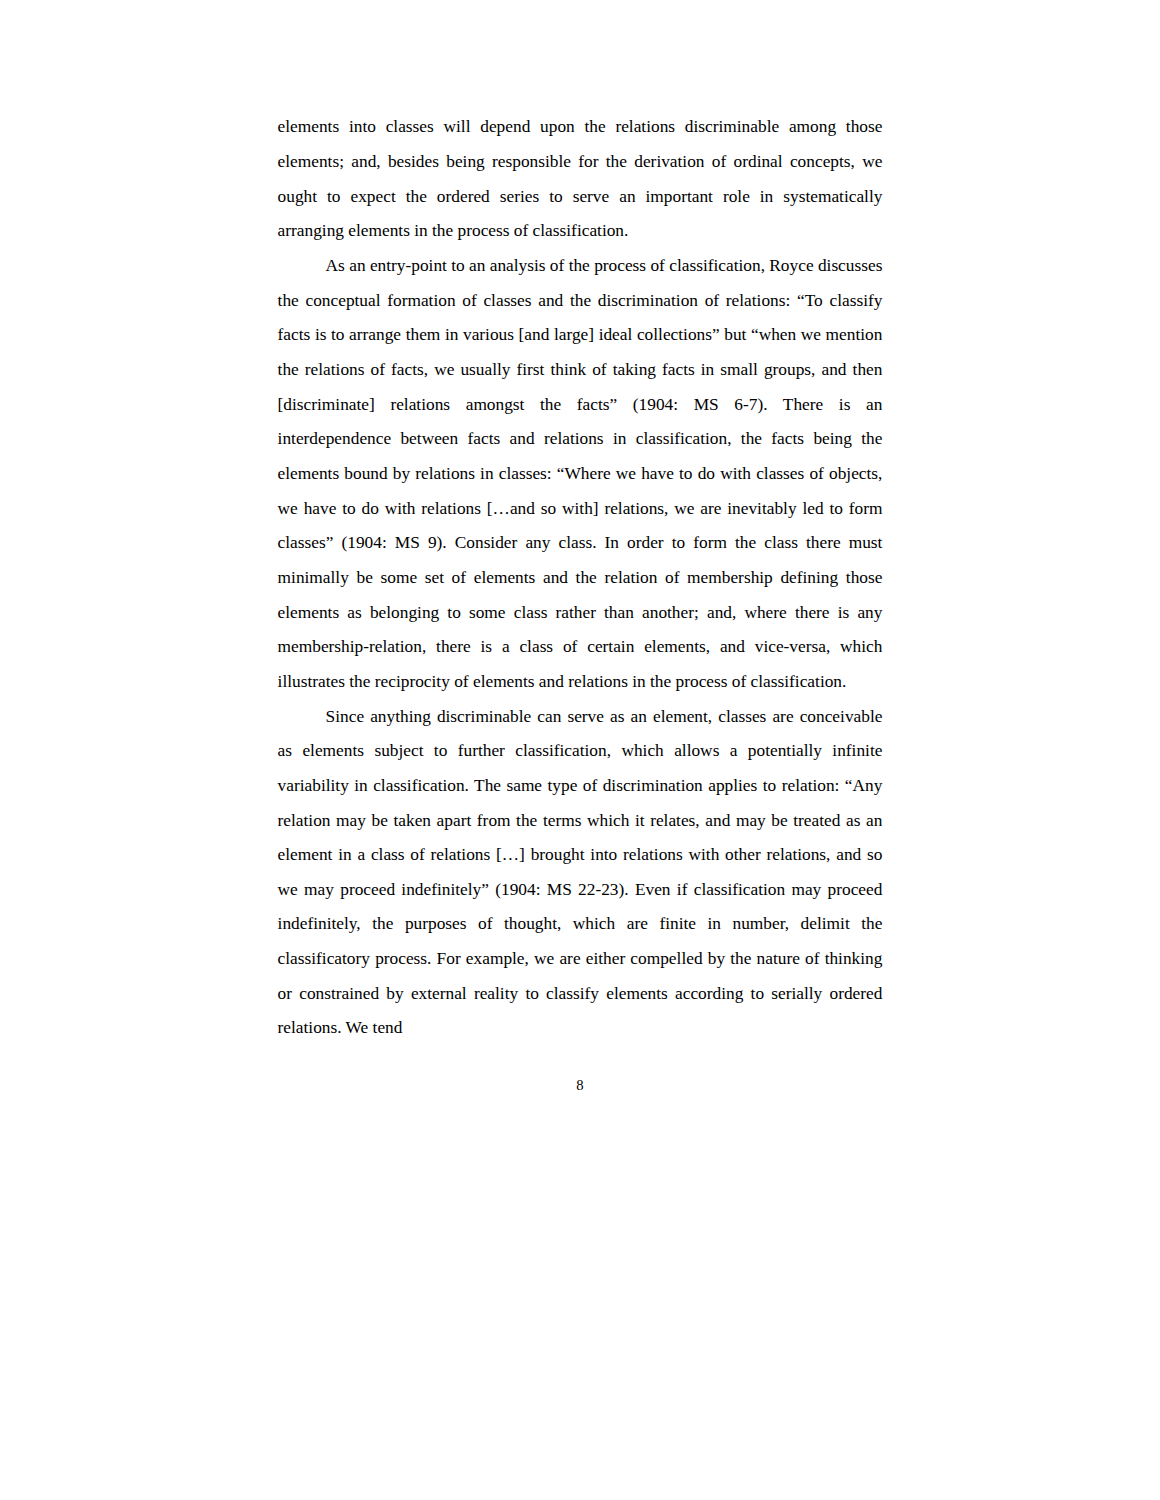elements into classes will depend upon the relations discriminable among those elements; and, besides being responsible for the derivation of ordinal concepts, we ought to expect the ordered series to serve an important role in systematically arranging elements in the process of classification.
As an entry-point to an analysis of the process of classification, Royce discusses the conceptual formation of classes and the discrimination of relations: “To classify facts is to arrange them in various [and large] ideal collections” but “when we mention the relations of facts, we usually first think of taking facts in small groups, and then [discriminate] relations amongst the facts” (1904: MS 6-7). There is an interdependence between facts and relations in classification, the facts being the elements bound by relations in classes: “Where we have to do with classes of objects, we have to do with relations […and so with] relations, we are inevitably led to form classes” (1904: MS 9). Consider any class. In order to form the class there must minimally be some set of elements and the relation of membership defining those elements as belonging to some class rather than another; and, where there is any membership-relation, there is a class of certain elements, and vice-versa, which illustrates the reciprocity of elements and relations in the process of classification.
Since anything discriminable can serve as an element, classes are conceivable as elements subject to further classification, which allows a potentially infinite variability in classification. The same type of discrimination applies to relation: “Any relation may be taken apart from the terms which it relates, and may be treated as an element in a class of relations […] brought into relations with other relations, and so we may proceed indefinitely” (1904: MS 22-23). Even if classification may proceed indefinitely, the purposes of thought, which are finite in number, delimit the classificatory process. For example, we are either compelled by the nature of thinking or constrained by external reality to classify elements according to serially ordered relations. We tend
8